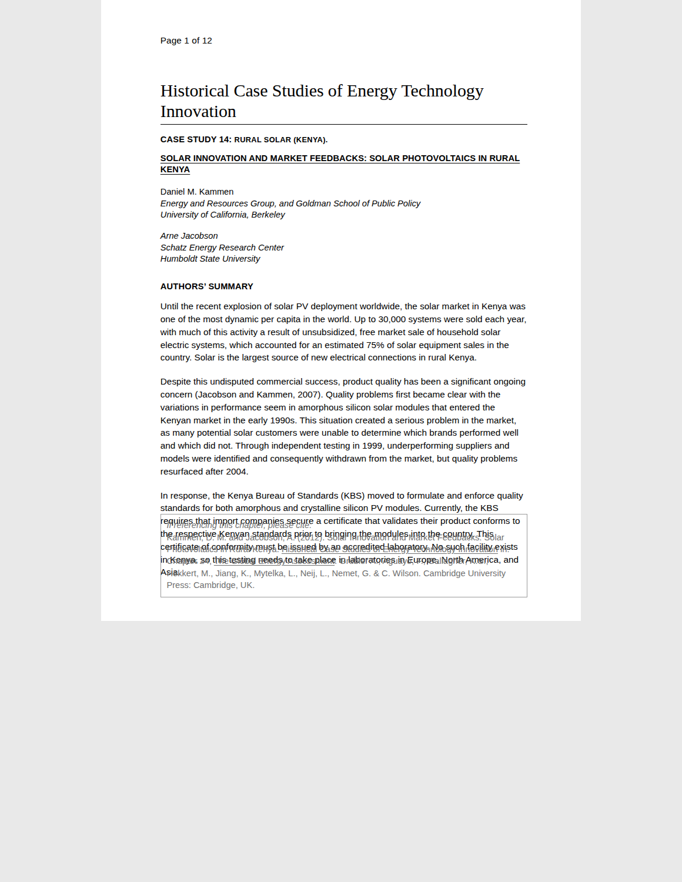Page 1 of 12
Historical Case Studies of Energy Technology Innovation
CASE STUDY 14: RURAL SOLAR (KENYA).
SOLAR INNOVATION AND MARKET FEEDBACKS: SOLAR PHOTOVOLTAICS IN RURAL KENYA
Daniel M. Kammen
Energy and Resources Group, and Goldman School of Public Policy
University of California, Berkeley
Arne Jacobson
Schatz Energy Research Center
Humboldt State University
AUTHORS’ SUMMARY
Until the recent explosion of solar PV deployment worldwide, the solar market in Kenya was one of the most dynamic per capita in the world. Up to 30,000 systems were sold each year, with much of this activity a result of unsubsidized, free market sale of household solar electric systems, which accounted for an estimated 75% of solar equipment sales in the country. Solar is the largest source of new electrical connections in rural Kenya.
Despite this undisputed commercial success, product quality has been a significant ongoing concern (Jacobson and Kammen, 2007). Quality problems first became clear with the variations in performance seem in amorphous silicon solar modules that entered the Kenyan market in the early 1990s. This situation created a serious problem in the market, as many potential solar customers were unable to determine which brands performed well and which did not. Through independent testing in 1999, underperforming suppliers and models were identified and consequently withdrawn from the market, but quality problems resurfaced after 2004.
In response, the Kenya Bureau of Standards (KBS) moved to formulate and enforce quality standards for both amorphous and crystalline silicon PV modules. Currently, the KBS requires that import companies secure a certificate that validates their product conforms to the respective Kenyan standards prior to bringing the modules into the country. This certificate of conformity must be issued by an accredited laboratory. No such facility exists in Kenya, so this testing needs to take place in laboratories in Europe, North America, and Asia.
If referencing this chapter, please cite: Kammen, D. M. and Jacobson, A. (2012). Solar Innovation and Market Feedbacks: Solar Photovoltaics in Rural Kenya. Historical Case Studies of Energy Technology Innovation in: Chapter 24, The Global Energy Assessment. Grubler A., Aguayo, F., Gallagher, K.S., Hekkert, M., Jiang, K., Mytelka, L., Neij, L., Nemet, G. & C. Wilson. Cambridge University Press: Cambridge, UK.